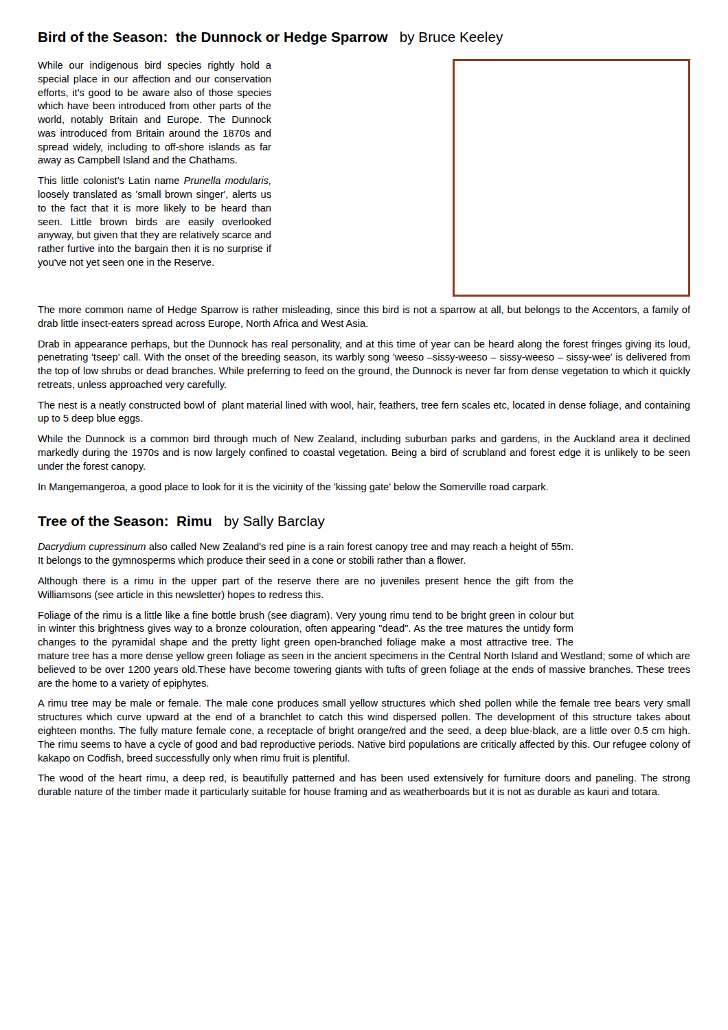Bird of the Season: the Dunnock or Hedge Sparrow by Bruce Keeley
While our indigenous bird species rightly hold a special place in our affection and our conservation efforts, it's good to be aware also of those species which have been introduced from other parts of the world, notably Britain and Europe. The Dunnock was introduced from Britain around the 1870s and spread widely, including to off-shore islands as far away as Campbell Island and the Chathams.
This little colonist's Latin name Prunella modularis, loosely translated as 'small brown singer', alerts us to the fact that it is more likely to be heard than seen. Little brown birds are easily overlooked anyway, but given that they are relatively scarce and rather furtive into the bargain then it is no surprise if you've not yet seen one in the Reserve.
The more common name of Hedge Sparrow is rather misleading, since this bird is not a sparrow at all, but belongs to the Accentors, a family of drab little insect-eaters spread across Europe, North Africa and West Asia.
Drab in appearance perhaps, but the Dunnock has real personality, and at this time of year can be heard along the forest fringes giving its loud, penetrating 'tseep' call. With the onset of the breeding season, its warbly song 'weeso –sissy-weeso – sissy-weeso – sissy-wee' is delivered from the top of low shrubs or dead branches. While preferring to feed on the ground, the Dunnock is never far from dense vegetation to which it quickly retreats, unless approached very carefully.
The nest is a neatly constructed bowl of plant material lined with wool, hair, feathers, tree fern scales etc, located in dense foliage, and containing up to 5 deep blue eggs.
While the Dunnock is a common bird through much of New Zealand, including suburban parks and gardens, in the Auckland area it declined markedly during the 1970s and is now largely confined to coastal vegetation. Being a bird of scrubland and forest edge it is unlikely to be seen under the forest canopy.
In Mangemangeroa, a good place to look for it is the vicinity of the 'kissing gate' below the Somerville road carpark.
Tree of the Season: Rimu by Sally Barclay
Dacrydium cupressinum also called New Zealand's red pine is a rain forest canopy tree and may reach a height of 55m. It belongs to the gymnosperms which produce their seed in a cone or stobili rather than a flower.
Although there is a rimu in the upper part of the reserve there are no juveniles present hence the gift from the Williamsons (see article in this newsletter) hopes to redress this.
Foliage of the rimu is a little like a fine bottle brush (see diagram). Very young rimu tend to be bright green in colour but in winter this brightness gives way to a bronze colouration, often appearing "dead". As the tree matures the untidy form changes to the pyramidal shape and the pretty light green open-branched foliage make a most attractive tree. The mature tree has a more dense yellow green foliage as seen in the ancient specimens in the Central North Island and Westland; some of which are believed to be over 1200 years old.These have become towering giants with tufts of green foliage at the ends of massive branches. These trees are the home to a variety of epiphytes.
A rimu tree may be male or female. The male cone produces small yellow structures which shed pollen while the female tree bears very small structures which curve upward at the end of a branchlet to catch this wind dispersed pollen. The development of this structure takes about eighteen months. The fully mature female cone, a receptacle of bright orange/red and the seed, a deep blue-black, are a little over 0.5 cm high. The rimu seems to have a cycle of good and bad reproductive periods. Native bird populations are critically affected by this. Our refugee colony of kakapo on Codfish, breed successfully only when rimu fruit is plentiful.
The wood of the heart rimu, a deep red, is beautifully patterned and has been used extensively for furniture doors and paneling. The strong durable nature of the timber made it particularly suitable for house framing and as weatherboards but it is not as durable as kauri and totara.